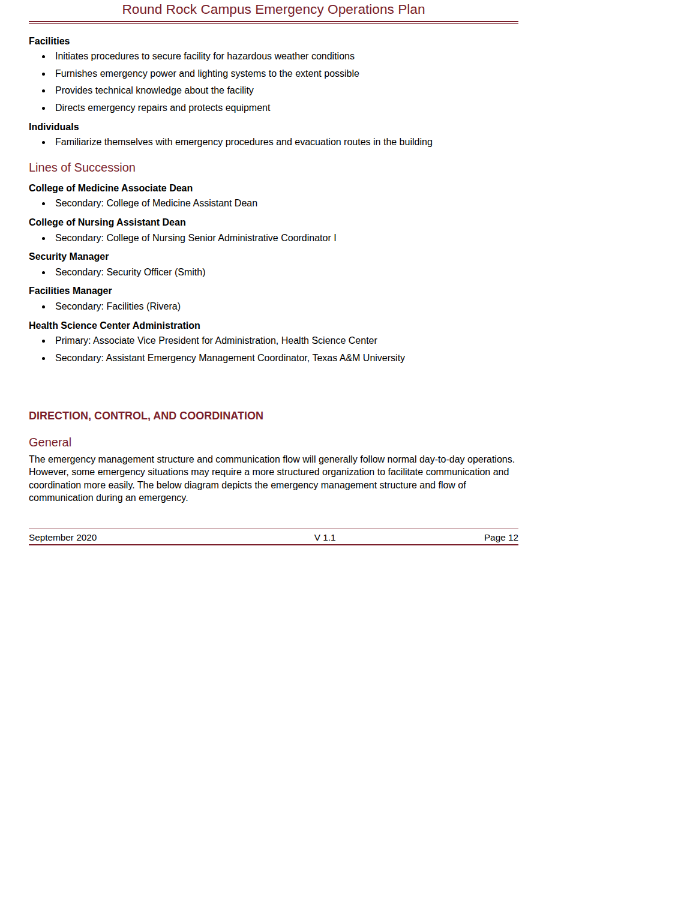Round Rock Campus Emergency Operations Plan
Facilities
Initiates procedures to secure facility for hazardous weather conditions
Furnishes emergency power and lighting systems to the extent possible
Provides technical knowledge about the facility
Directs emergency repairs and protects equipment
Individuals
Familiarize themselves with emergency procedures and evacuation routes in the building
Lines of Succession
College of Medicine Associate Dean
Secondary: College of Medicine Assistant Dean
College of Nursing Assistant Dean
Secondary: College of Nursing Senior Administrative Coordinator I
Security Manager
Secondary: Security Officer (Smith)
Facilities Manager
Secondary: Facilities (Rivera)
Health Science Center Administration
Primary: Associate Vice President for Administration, Health Science Center
Secondary: Assistant Emergency Management Coordinator, Texas A&M University
DIRECTION, CONTROL, AND COORDINATION
General
The emergency management structure and communication flow will generally follow normal day-to-day operations. However, some emergency situations may require a more structured organization to facilitate communication and coordination more easily. The below diagram depicts the emergency management structure and flow of communication during an emergency.
September 2020 V 1.1 Page 12